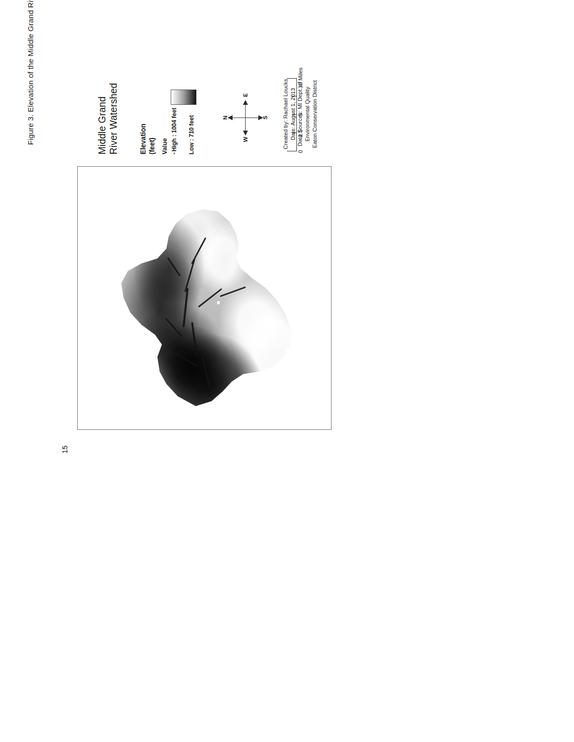Figure 3. Elevation of the Middle Grand River Watershed
15
Middle Grand
River Watershed
Elevation
(feet)
Value
-High : 1004 feet
Low : 710 feet
N
S
W
E
Created by: Rachael Loucks
Date: August 1, 2013
Data Sources: MI Dept. of Environmental Quality
Eaton Conservation District
0 2.5 5 10 Miles